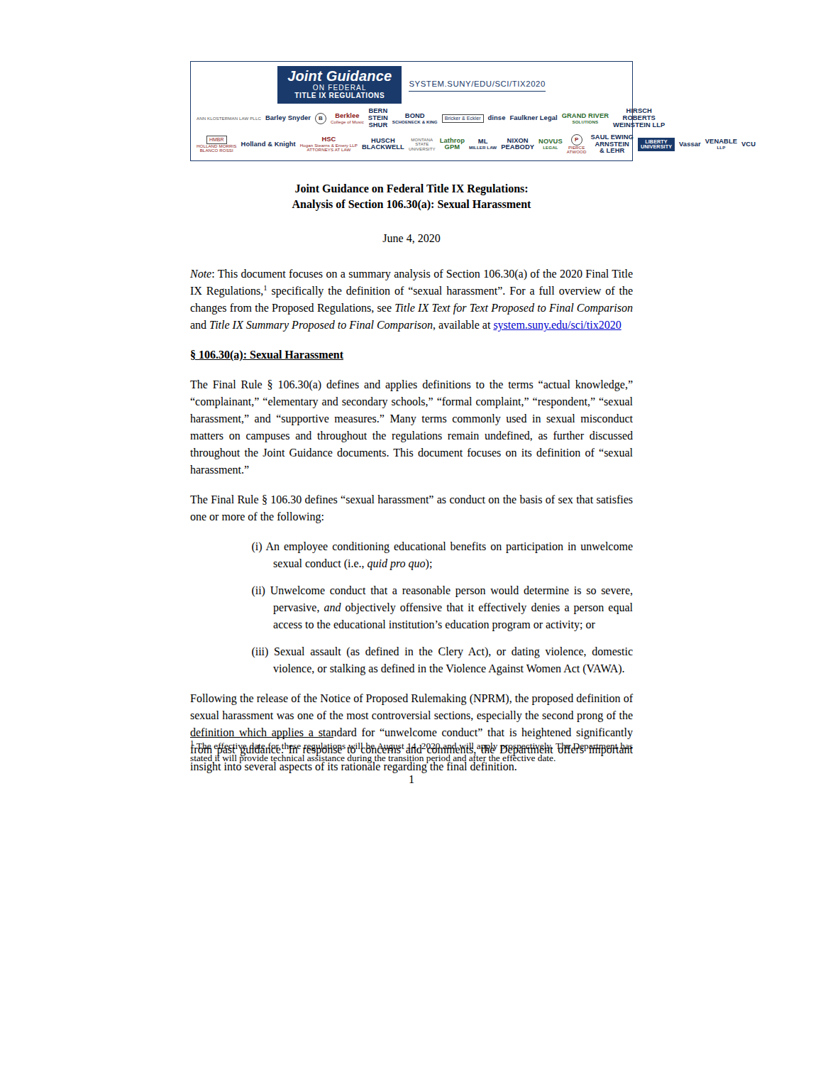Joint Guidance ON FEDERAL TITLE IX REGULATIONS
SYSTEM.SUNY/EDU/SCI/TIX2020
ANN KLOSTERMAN LAW PLLC
Barley Snyder
B
Berklee College of Music
BERN
STEIN
SHUR
BOND SCHOENECK & KING
Bricker & Eckler
dinse
Faulkner Legal
GRAND RIVER SOLUTIONS
HIRSCH
ROBERTS
WEINSTEIN LLP
HMBR HOLLAND MORRIS
BLANCO ROSSI
Holland & Knight
HSC Hogan Stearns & Emery LLP
ATTORNEYS AT LAW
HUSCH
BLACKWELL
MONTANA
STATE
UNIVERSITY
Lathrop
GPM
ML MILLER LAW
NIXON
PEABODY
NOVUS LEGAL
PPIERCE
ATWOOD
SAUL EWING
ARNSTEIN
& LEHR
LIBERTY
UNIVERSITY
Vassar
VENABLE LLP
VCU
Joint Guidance on Federal Title IX Regulations:
Analysis of Section 106.30(a): Sexual Harassment
June 4, 2020
Note: This document focuses on a summary analysis of Section 106.30(a) of the 2020 Final Title IX Regulations,1 specifically the definition of “sexual harassment”. For a full overview of the changes from the Proposed Regulations, see Title IX Text for Text Proposed to Final Comparison and Title IX Summary Proposed to Final Comparison, available at system.suny.edu/sci/tix2020
§ 106.30(a): Sexual Harassment
The Final Rule § 106.30(a) defines and applies definitions to the terms “actual knowledge,” “complainant,” “elementary and secondary schools,” “formal complaint,” “respondent,” “sexual harassment,” and “supportive measures.” Many terms commonly used in sexual misconduct matters on campuses and throughout the regulations remain undefined, as further discussed throughout the Joint Guidance documents. This document focuses on its definition of “sexual harassment.”
The Final Rule § 106.30 defines “sexual harassment” as conduct on the basis of sex that satisfies one or more of the following:
(i) An employee conditioning educational benefits on participation in unwelcome sexual conduct (i.e., quid pro quo);
(ii) Unwelcome conduct that a reasonable person would determine is so severe, pervasive, and objectively offensive that it effectively denies a person equal access to the educational institution’s education program or activity; or
(iii) Sexual assault (as defined in the Clery Act), or dating violence, domestic violence, or stalking as defined in the Violence Against Women Act (VAWA).
Following the release of the Notice of Proposed Rulemaking (NPRM), the proposed definition of sexual harassment was one of the most controversial sections, especially the second prong of the definition which applies a standard for “unwelcome conduct” that is heightened significantly from past guidance. In response to concerns and comments, the Department offers important insight into several aspects of its rationale regarding the final definition.
1 The effective date for these regulations will be August 14, 2020 and will apply prospectively. The Department has stated it will provide technical assistance during the transition period and after the effective date.
1